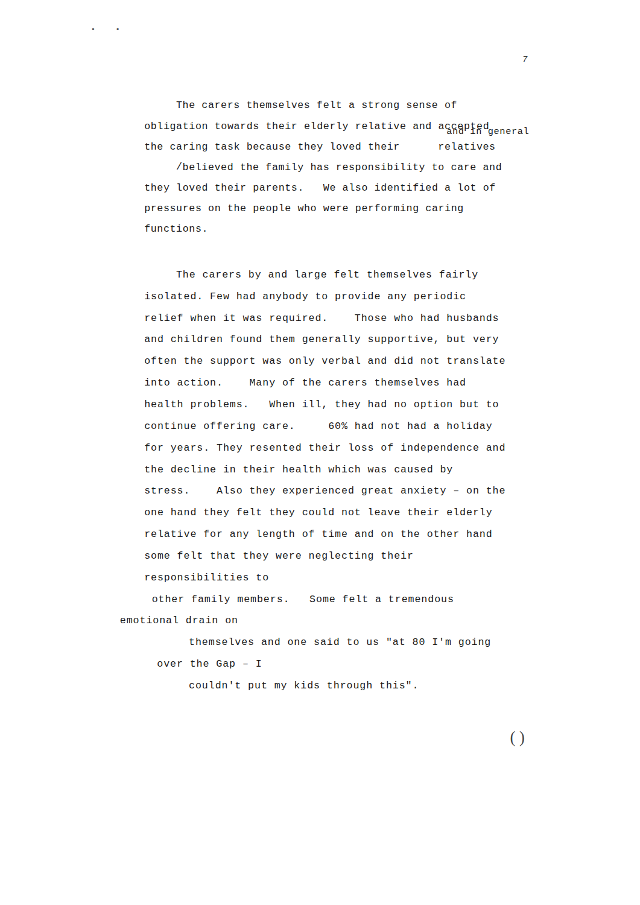••
7
The carers themselves felt a strong sense of obligation towards their elderly relative and accepted the caring task because they loved their relativesand in general/believed the family has responsibility to care and they loved their parents. We also identified a lot of pressures on the people who were performing caring functions.
The carers by and large felt themselves fairly isolated. Few had anybody to provide any periodic relief when it was required. Those who had husbands and children found them generally supportive, but very often the support was only verbal and did not translate into action. Many of the carers themselves had health problems. When ill, they had no option but to continue offering care. 60% had not had a holiday for years. They resented their loss of independence and the decline in their health which was caused by stress. Also they experienced great anxiety – on the one hand they felt they could not leave their elderly relative for any length of time and on the other hand some felt that they were neglecting their responsibilities to other family members. Some felt a tremendous emotional drain on themselves and one said to us "at 80 I'm going over the Gap – I couldn't put my kids through this".
( )